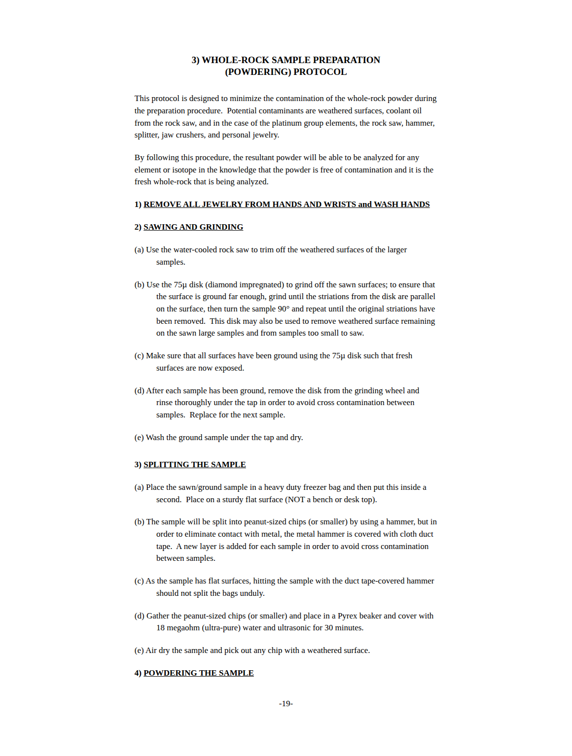3) WHOLE-ROCK SAMPLE PREPARATION
(POWDERING) PROTOCOL
This protocol is designed to minimize the contamination of the whole-rock powder during the preparation procedure. Potential contaminants are weathered surfaces, coolant oil from the rock saw, and in the case of the platinum group elements, the rock saw, hammer, splitter, jaw crushers, and personal jewelry.
By following this procedure, the resultant powder will be able to be analyzed for any element or isotope in the knowledge that the powder is free of contamination and it is the fresh whole-rock that is being analyzed.
1) REMOVE ALL JEWELRY FROM HANDS AND WRISTS and WASH HANDS
2) SAWING AND GRINDING
(a) Use the water-cooled rock saw to trim off the weathered surfaces of the larger samples.
(b) Use the 75µ disk (diamond impregnated) to grind off the sawn surfaces; to ensure that the surface is ground far enough, grind until the striations from the disk are parallel on the surface, then turn the sample 90° and repeat until the original striations have been removed. This disk may also be used to remove weathered surface remaining on the sawn large samples and from samples too small to saw.
(c) Make sure that all surfaces have been ground using the 75µ disk such that fresh surfaces are now exposed.
(d) After each sample has been ground, remove the disk from the grinding wheel and rinse thoroughly under the tap in order to avoid cross contamination between samples. Replace for the next sample.
(e) Wash the ground sample under the tap and dry.
3) SPLITTING THE SAMPLE
(a) Place the sawn/ground sample in a heavy duty freezer bag and then put this inside a second. Place on a sturdy flat surface (NOT a bench or desk top).
(b) The sample will be split into peanut-sized chips (or smaller) by using a hammer, but in order to eliminate contact with metal, the metal hammer is covered with cloth duct tape. A new layer is added for each sample in order to avoid cross contamination between samples.
(c) As the sample has flat surfaces, hitting the sample with the duct tape-covered hammer should not split the bags unduly.
(d) Gather the peanut-sized chips (or smaller) and place in a Pyrex beaker and cover with 18 megaohm (ultra-pure) water and ultrasonic for 30 minutes.
(e) Air dry the sample and pick out any chip with a weathered surface.
4) POWDERING THE SAMPLE
-19-